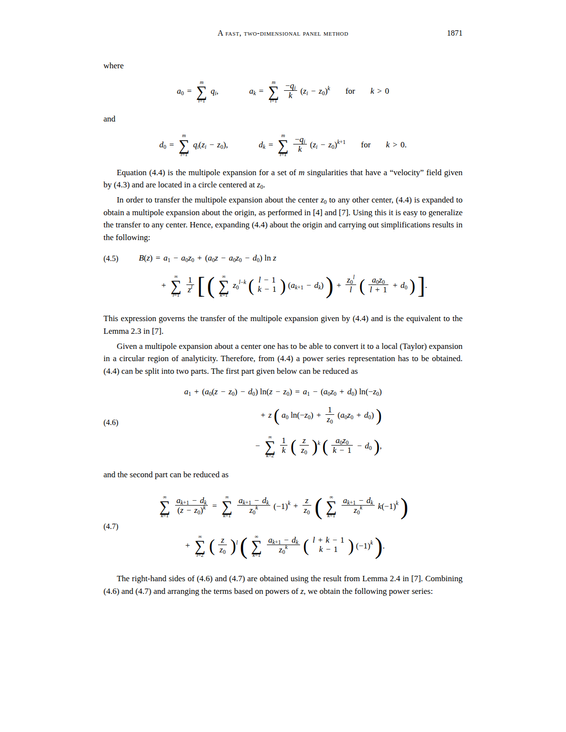A fast, two-dimensional panel method 1871
where
a0 = m∑i=1 qi, ak = m∑i=1 −qi k (zi − z0)k for k > 0
and
d0 = m∑i=1 qi(zi − z0), dk = m∑i=1 −qi k (zi − z0)k+1 for k > 0.
Equation (4.4) is the multipole expansion for a set of m singularities that have a “velocity” field given by (4.3) and are located in a circle centered at z0.
In order to transfer the multipole expansion about the center z0 to any other center, (4.4) is expanded to obtain a multipole expansion about the origin, as performed in [4] and [7]. Using this it is easy to generalize the transfer to any center. Hence, expanding (4.4) about the origin and carrying out simplifications results in the following:
(4.5) B(z) = a1 − a0z0 + (a0z − a0z0 − d0) ln z + ∞∑l=1 1 zl [ ( ∞∑k=1 z0l−k ( l − 1 k − 1 ) (ak+1 − dk) ) + z0l l ( a0z0 l + 1 + d0 ) ].
This expression governs the transfer of the multipole expansion given by (4.4) and is the equivalent to the Lemma 2.3 in [7].
Given a multipole expansion about a center one has to be able to convert it to a local (Taylor) expansion in a circular region of analyticity. Therefore, from (4.4) a power series representation has to be obtained. (4.4) can be split into two parts. The first part given below can be reduced as
(4.6) a1 + (a0(z − z0) − d0) ln(z − z0) = a1 − (a0z0 + d0) ln(−z0) + z ( a0 ln(−z0) + 1 z0 (a0z0 + d0) ) − ∞∑k=2 1 k ( zz0 )k ( a0z0 k − 1 − d0 ),
and the second part can be reduced as
(4.7) ∞∑k=1 ak+1 − dk(z − z0)k = ∞∑k=1 ak+1 − dk z0k (−1)k + zz0 ( ∞∑k=1 ak+1 − dk z0k k(−1)k ) + ∞∑l=2 ( zz0 )l ( ∞∑k=1 ak+1 − dk z0k ( l + k − 1 k − 1 ) (−1)k ).
The right-hand sides of (4.6) and (4.7) are obtained using the result from Lemma 2.4 in [7]. Combining (4.6) and (4.7) and arranging the terms based on powers of z, we obtain the following power series: